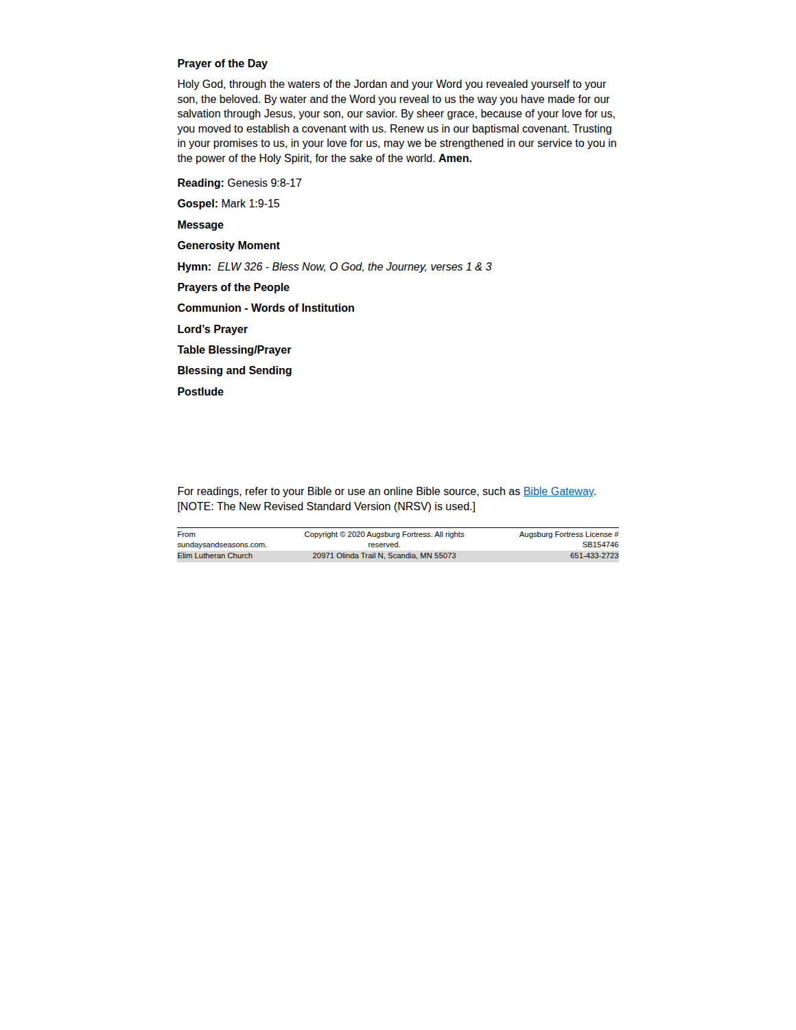Prayer of the Day
Holy God, through the waters of the Jordan and your Word you revealed yourself to your son, the beloved. By water and the Word you reveal to us the way you have made for our salvation through Jesus, your son, our savior. By sheer grace, because of your love for us, you moved to establish a covenant with us. Renew us in our baptismal covenant. Trusting in your promises to us, in your love for us, may we be strengthened in our service to you in the power of the Holy Spirit, for the sake of the world. Amen.
Reading: Genesis 9:8-17
Gospel: Mark 1:9-15
Message
Generosity Moment
Hymn: ELW 326 - Bless Now, O God, the Journey, verses 1 & 3
Prayers of the People
Communion - Words of Institution
Lord’s Prayer
Table Blessing/Prayer
Blessing and Sending
Postlude
For readings, refer to your Bible or use an online Bible source, such as Bible Gateway. [NOTE: The New Revised Standard Version (NRSV) is used.]
| From sundaysandseasons.com. | Copyright © 2020 Augsburg Fortress. All rights reserved. | Augsburg Fortress License # SB154746 |
| Elim Lutheran Church | 20971 Olinda Trail N, Scandia, MN 55073 | 651-433-2723 |